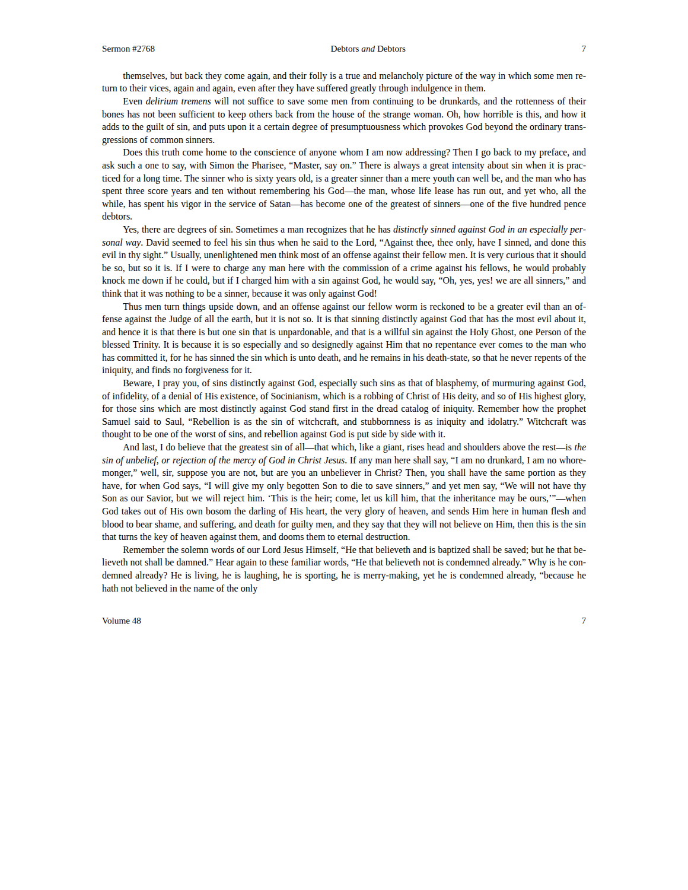Sermon #2768 Debtors and Debtors 7
themselves, but back they come again, and their folly is a true and melancholy picture of the way in which some men return to their vices, again and again, even after they have suffered greatly through indulgence in them.
Even delirium tremens will not suffice to save some men from continuing to be drunkards, and the rottenness of their bones has not been sufficient to keep others back from the house of the strange woman. Oh, how horrible is this, and how it adds to the guilt of sin, and puts upon it a certain degree of presumptuousness which provokes God beyond the ordinary transgressions of common sinners.
Does this truth come home to the conscience of anyone whom I am now addressing? Then I go back to my preface, and ask such a one to say, with Simon the Pharisee, “Master, say on.” There is always a great intensity about sin when it is practiced for a long time. The sinner who is sixty years old, is a greater sinner than a mere youth can well be, and the man who has spent three score years and ten without remembering his God—the man, whose life lease has run out, and yet who, all the while, has spent his vigor in the service of Satan—has become one of the greatest of sinners—one of the five hundred pence debtors.
Yes, there are degrees of sin. Sometimes a man recognizes that he has distinctly sinned against God in an especially personal way. David seemed to feel his sin thus when he said to the Lord, “Against thee, thee only, have I sinned, and done this evil in thy sight.” Usually, unenlightened men think most of an offense against their fellow men. It is very curious that it should be so, but so it is. If I were to charge any man here with the commission of a crime against his fellows, he would probably knock me down if he could, but if I charged him with a sin against God, he would say, “Oh, yes, yes! we are all sinners,” and think that it was nothing to be a sinner, because it was only against God!
Thus men turn things upside down, and an offense against our fellow worm is reckoned to be a greater evil than an offense against the Judge of all the earth, but it is not so. It is that sinning distinctly against God that has the most evil about it, and hence it is that there is but one sin that is unpardonable, and that is a willful sin against the Holy Ghost, one Person of the blessed Trinity. It is because it is so especially and so designedly against Him that no repentance ever comes to the man who has committed it, for he has sinned the sin which is unto death, and he remains in his death-state, so that he never repents of the iniquity, and finds no forgiveness for it.
Beware, I pray you, of sins distinctly against God, especially such sins as that of blasphemy, of murmuring against God, of infidelity, of a denial of His existence, of Socinianism, which is a robbing of Christ of His deity, and so of His highest glory, for those sins which are most distinctly against God stand first in the dread catalog of iniquity. Remember how the prophet Samuel said to Saul, “Rebellion is as the sin of witchcraft, and stubbornness is as iniquity and idolatry.” Witchcraft was thought to be one of the worst of sins, and rebellion against God is put side by side with it.
And last, I do believe that the greatest sin of all—that which, like a giant, rises head and shoulders above the rest—is the sin of unbelief, or rejection of the mercy of God in Christ Jesus. If any man here shall say, “I am no drunkard, I am no whoremonger,” well, sir, suppose you are not, but are you an unbeliever in Christ? Then, you shall have the same portion as they have, for when God says, “I will give my only begotten Son to die to save sinners,” and yet men say, “We will not have thy Son as our Savior, but we will reject him. ‘This is the heir; come, let us kill him, that the inheritance may be ours,’”—when God takes out of His own bosom the darling of His heart, the very glory of heaven, and sends Him here in human flesh and blood to bear shame, and suffering, and death for guilty men, and they say that they will not believe on Him, then this is the sin that turns the key of heaven against them, and dooms them to eternal destruction.
Remember the solemn words of our Lord Jesus Himself, “He that believeth and is baptized shall be saved; but he that believeth not shall be damned.” Hear again to these familiar words, “He that believeth not is condemned already.” Why is he condemned already? He is living, he is laughing, he is sporting, he is merry-making, yet he is condemned already, “because he hath not believed in the name of the only
Volume 48 7